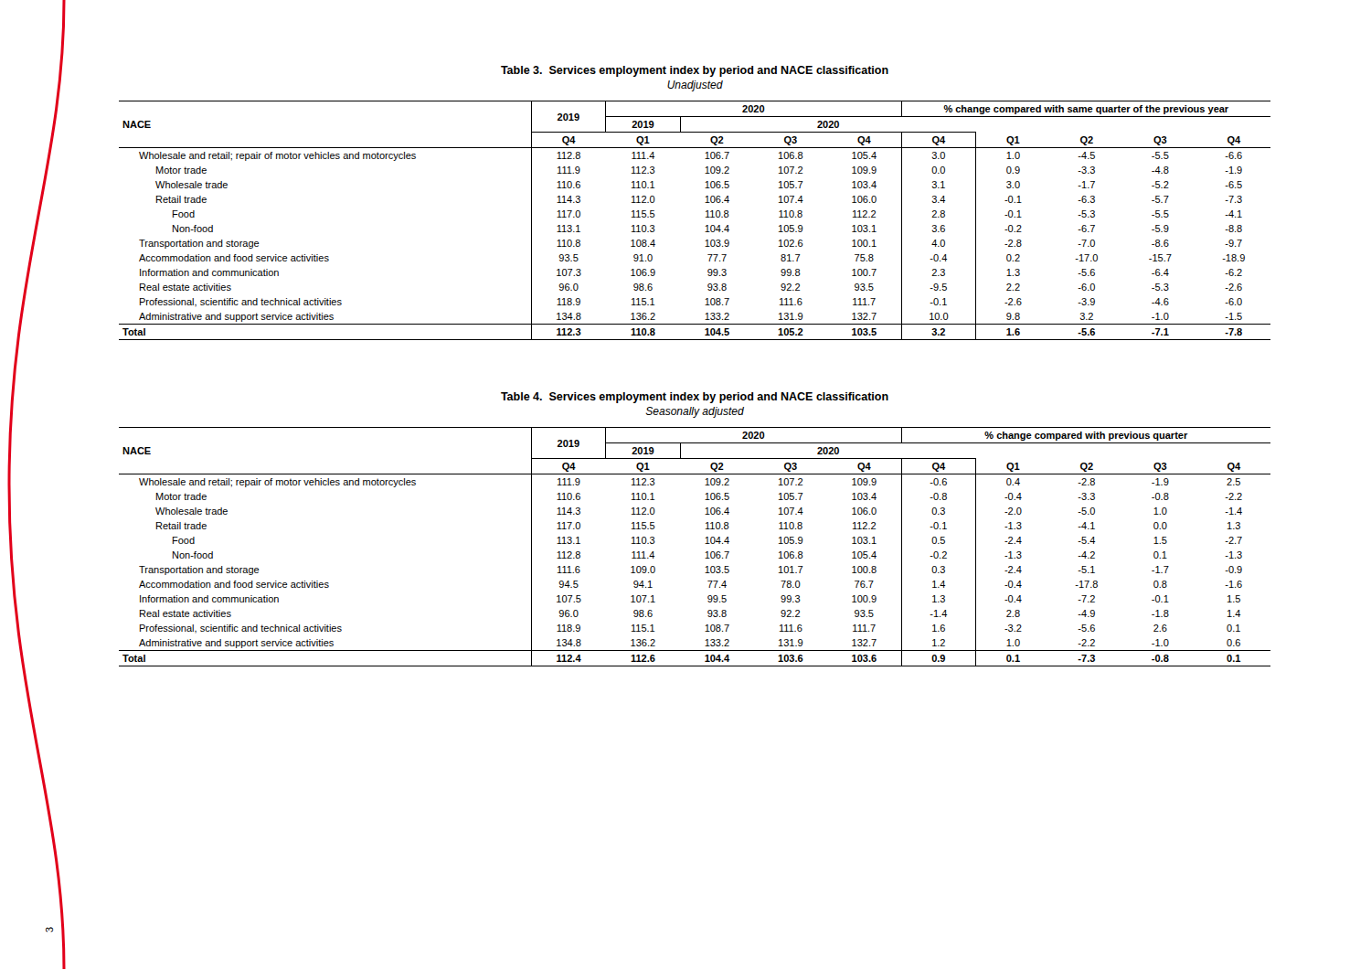3
Table 3. Services employment index by period and NACE classification
Unadjusted
| NACE | 2019 | 2020 | % change compared with same quarter of the previous year |
| --- | --- | --- | --- |
| 2019 | 2020 |
| Q4 | Q1 | Q2 | Q3 | Q4 | Q4 | Q1 | Q2 | Q3 | Q4 |
| Wholesale and retail; repair of motor vehicles and motorcycles | 112.8 | 111.4 | 106.7 | 106.8 | 105.4 | 3.0 | 1.0 | -4.5 | -5.5 | -6.6 |
| Motor trade | 111.9 | 112.3 | 109.2 | 107.2 | 109.9 | 0.0 | 0.9 | -3.3 | -4.8 | -1.9 |
| Wholesale trade | 110.6 | 110.1 | 106.5 | 105.7 | 103.4 | 3.1 | 3.0 | -1.7 | -5.2 | -6.5 |
| Retail trade | 114.3 | 112.0 | 106.4 | 107.4 | 106.0 | 3.4 | -0.1 | -6.3 | -5.7 | -7.3 |
| Food | 117.0 | 115.5 | 110.8 | 110.8 | 112.2 | 2.8 | -0.1 | -5.3 | -5.5 | -4.1 |
| Non-food | 113.1 | 110.3 | 104.4 | 105.9 | 103.1 | 3.6 | -0.2 | -6.7 | -5.9 | -8.8 |
| Transportation and storage | 110.8 | 108.4 | 103.9 | 102.6 | 100.1 | 4.0 | -2.8 | -7.0 | -8.6 | -9.7 |
| Accommodation and food service activities | 93.5 | 91.0 | 77.7 | 81.7 | 75.8 | -0.4 | 0.2 | -17.0 | -15.7 | -18.9 |
| Information and communication | 107.3 | 106.9 | 99.3 | 99.8 | 100.7 | 2.3 | 1.3 | -5.6 | -6.4 | -6.2 |
| Real estate activities | 96.0 | 98.6 | 93.8 | 92.2 | 93.5 | -9.5 | 2.2 | -6.0 | -5.3 | -2.6 |
| Professional, scientific and technical activities | 118.9 | 115.1 | 108.7 | 111.6 | 111.7 | -0.1 | -2.6 | -3.9 | -4.6 | -6.0 |
| Administrative and support service activities | 134.8 | 136.2 | 133.2 | 131.9 | 132.7 | 10.0 | 9.8 | 3.2 | -1.0 | -1.5 |
| Total | 112.3 | 110.8 | 104.5 | 105.2 | 103.5 | 3.2 | 1.6 | -5.6 | -7.1 | -7.8 |
Table 4. Services employment index by period and NACE classification
Seasonally adjusted
| NACE | 2019 | 2020 | % change compared with previous quarter |
| --- | --- | --- | --- |
| 2019 | 2020 |
| Q4 | Q1 | Q2 | Q3 | Q4 | Q4 | Q1 | Q2 | Q3 | Q4 |
| Wholesale and retail; repair of motor vehicles and motorcycles | 111.9 | 112.3 | 109.2 | 107.2 | 109.9 | -0.6 | 0.4 | -2.8 | -1.9 | 2.5 |
| Motor trade | 110.6 | 110.1 | 106.5 | 105.7 | 103.4 | -0.8 | -0.4 | -3.3 | -0.8 | -2.2 |
| Wholesale trade | 114.3 | 112.0 | 106.4 | 107.4 | 106.0 | 0.3 | -2.0 | -5.0 | 1.0 | -1.4 |
| Retail trade | 117.0 | 115.5 | 110.8 | 110.8 | 112.2 | -0.1 | -1.3 | -4.1 | 0.0 | 1.3 |
| Food | 113.1 | 110.3 | 104.4 | 105.9 | 103.1 | 0.5 | -2.4 | -5.4 | 1.5 | -2.7 |
| Non-food | 112.8 | 111.4 | 106.7 | 106.8 | 105.4 | -0.2 | -1.3 | -4.2 | 0.1 | -1.3 |
| Transportation and storage | 111.6 | 109.0 | 103.5 | 101.7 | 100.8 | 0.3 | -2.4 | -5.1 | -1.7 | -0.9 |
| Accommodation and food service activities | 94.5 | 94.1 | 77.4 | 78.0 | 76.7 | 1.4 | -0.4 | -17.8 | 0.8 | -1.6 |
| Information and communication | 107.5 | 107.1 | 99.5 | 99.3 | 100.9 | 1.3 | -0.4 | -7.2 | -0.1 | 1.5 |
| Real estate activities | 96.0 | 98.6 | 93.8 | 92.2 | 93.5 | -1.4 | 2.8 | -4.9 | -1.8 | 1.4 |
| Professional, scientific and technical activities | 118.9 | 115.1 | 108.7 | 111.6 | 111.7 | 1.6 | -3.2 | -5.6 | 2.6 | 0.1 |
| Administrative and support service activities | 134.8 | 136.2 | 133.2 | 131.9 | 132.7 | 1.2 | 1.0 | -2.2 | -1.0 | 0.6 |
| Total | 112.4 | 112.6 | 104.4 | 103.6 | 103.6 | 0.9 | 0.1 | -7.3 | -0.8 | 0.1 |